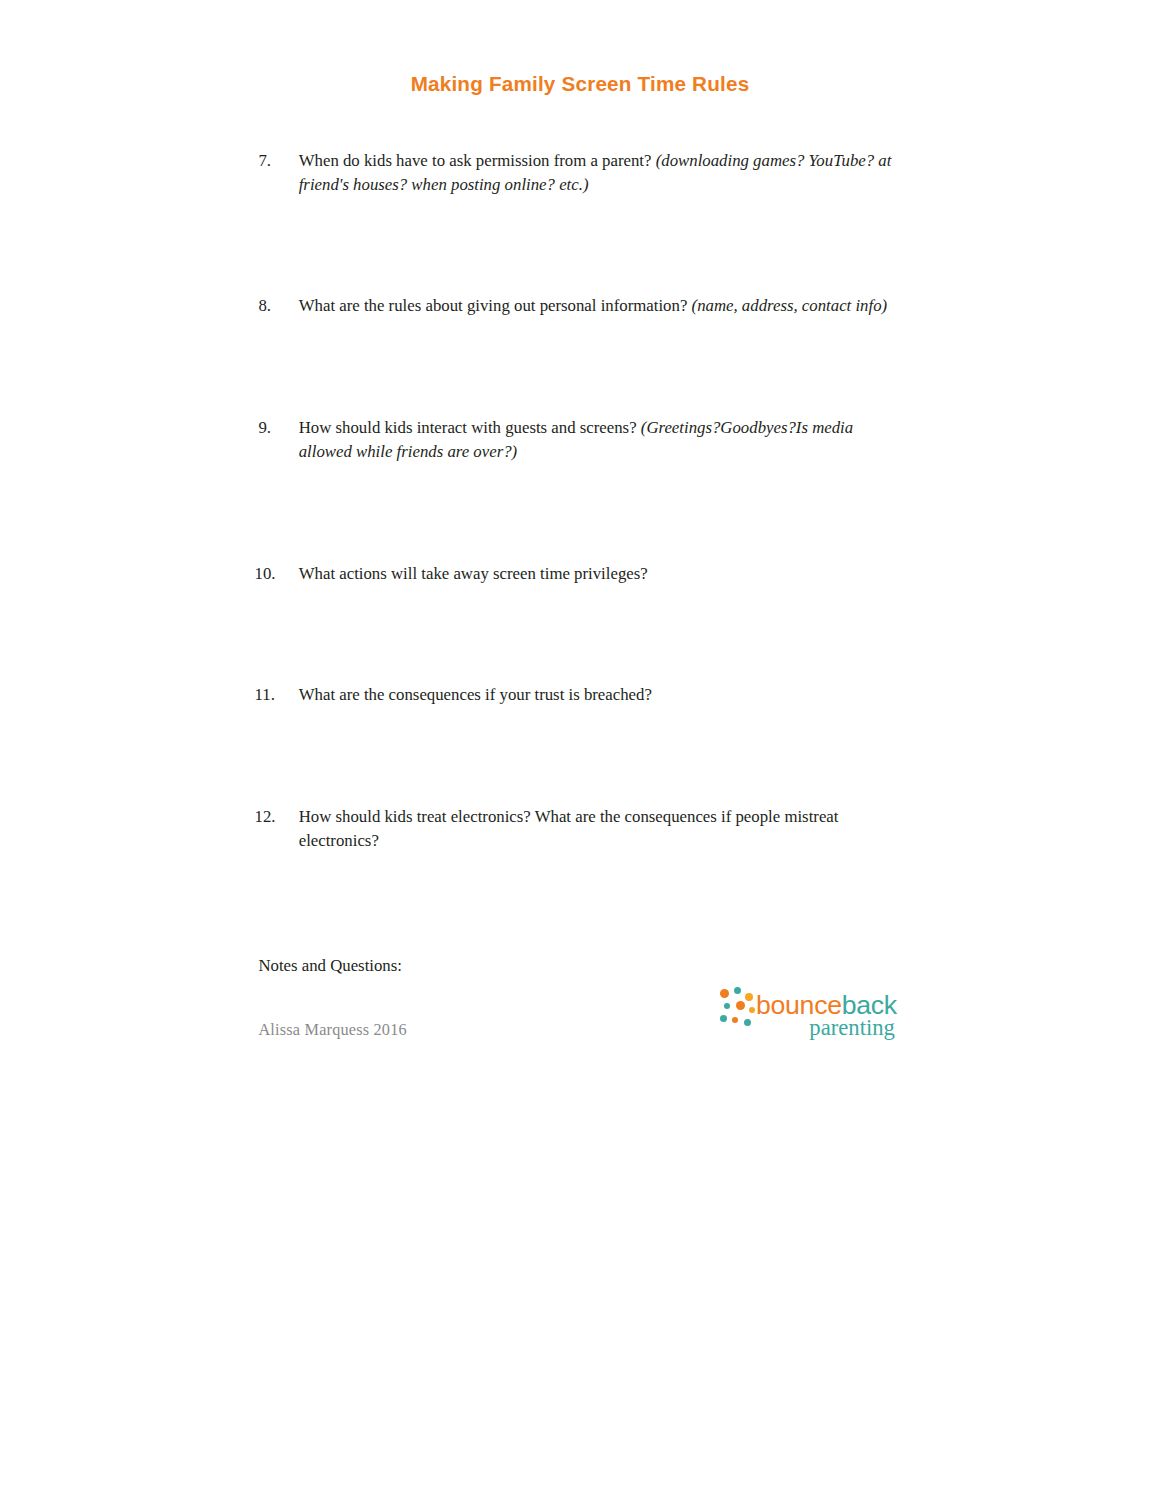Making Family Screen Time Rules
When do kids have to ask permission from a parent? (downloading games? YouTube? at friend's houses? when posting online? etc.)
What are the rules about giving out personal information? (name, address, contact info)
How should kids interact with guests and screens? (Greetings?Goodbyes?Is media allowed while friends are over?)
What actions will take away screen time privileges?
What are the consequences if your trust is breached?
How should kids treat electronics? What are the consequences if people mistreat electronics?
Notes and Questions:
Alissa Marquess 2016
bounce back parenting